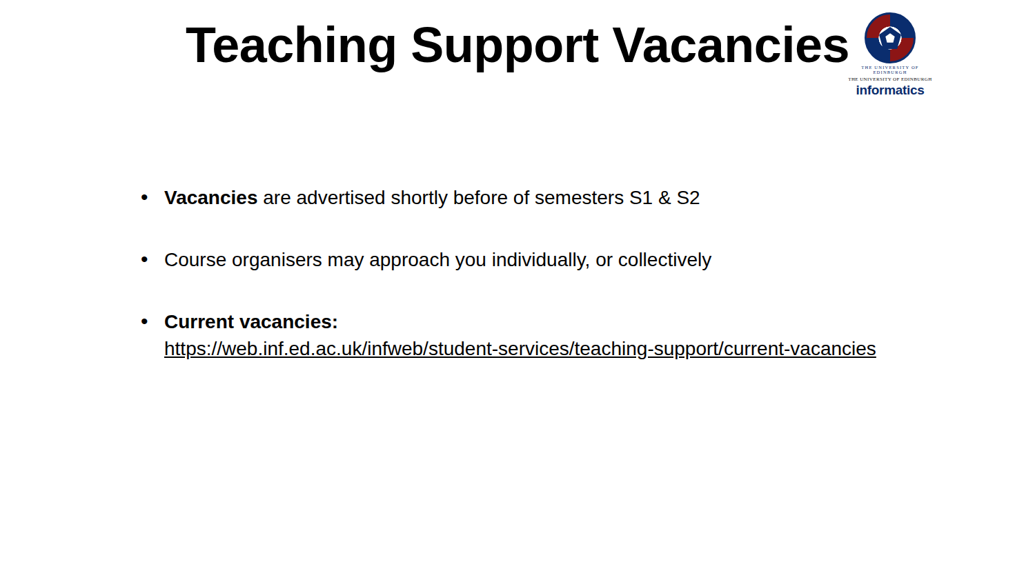Teaching Support Vacancies
The University of Edinburgh
The University of Edinburgh
informatics
Vacancies are advertised shortly before of semesters S1 & S2
Course organisers may approach you individually, or collectively
Current vacancies: https://web.inf.ed.ac.uk/infweb/student-services/teaching-support/current-vacancies